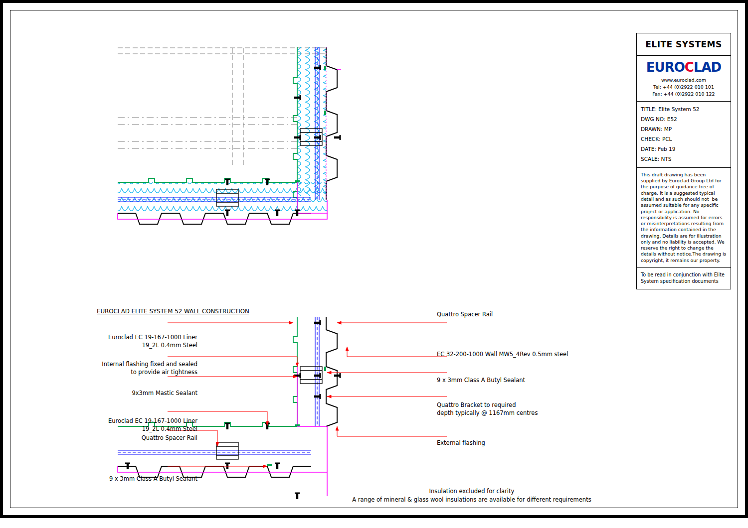============================================================ DRAWING AREA ============================================================
====================================================== UPPER DETAIL (eaves / wall-to-roof junction) ====================================================== ====================================================== LOWER DETAIL (annotated) ====================================================== ====================================================== LEADER LINES (red) ======================================================
============================================================ ANNOTATION TEXT (positioned over canvas) ============================================================
EUROCLAD ELITE SYSTEM 52 WALL CONSTRUCTION
Euroclad EC 19-167-1000 Liner
19_2L 0.4mm Steel
Internal flashing fixed and sealed
to provide air tightness
9x3mm Mastic Sealant
Euroclad EC 19-167-1000 Liner
19_2L 0.4mm Steel
Quattro Spacer Rail
9 x 3mm Class A Butyl Sealant
Quattro Spacer Rail
EC 32-200-1000 Wall MW5_4Rev 0.5mm steel
9 x 3mm Class A Butyl Sealant
Quattro Bracket to required
depth typically @ 1167mm centres
External flashing
Insulation excluded for clarity
A range of mineral & glass wool insulations are available for different requirements
============================================================ TITLE BLOCK ============================================================
ELITE SYSTEMS
EURO CLAD
www.euroclad.com
Tel: +44 (0)2922 010 101
Fax: +44 (0)2922 010 122
TITLE: Elite System 52
DWG NO: E52
DRAWN: MP
CHECK: PCL
DATE: Feb 19
SCALE: NTS
This draft drawing has been supplied by Euroclad Group Ltd for the purpose of guidance free of charge. It is a suggested typical detail and as such should not be assumed suitable for any specific project or application. No responsibility is assumed for errors or misinterpretations resulting from the information contained in the drawing. Details are for illustration only and no liability is accepted. We reserve the right to change the details without notice.The drawing is copyright, it remains our property.
To be read in conjunction with Elite System specification documents